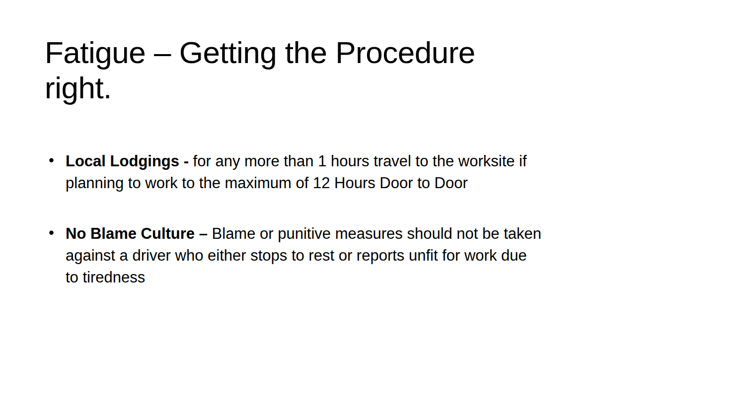Fatigue – Getting the Procedure right.
Local Lodgings - for any more than 1 hours travel to the worksite if planning to work to the maximum of 12 Hours Door to Door
No Blame Culture – Blame or punitive measures should not be taken against a driver who either stops to rest or reports unfit for work due to tiredness